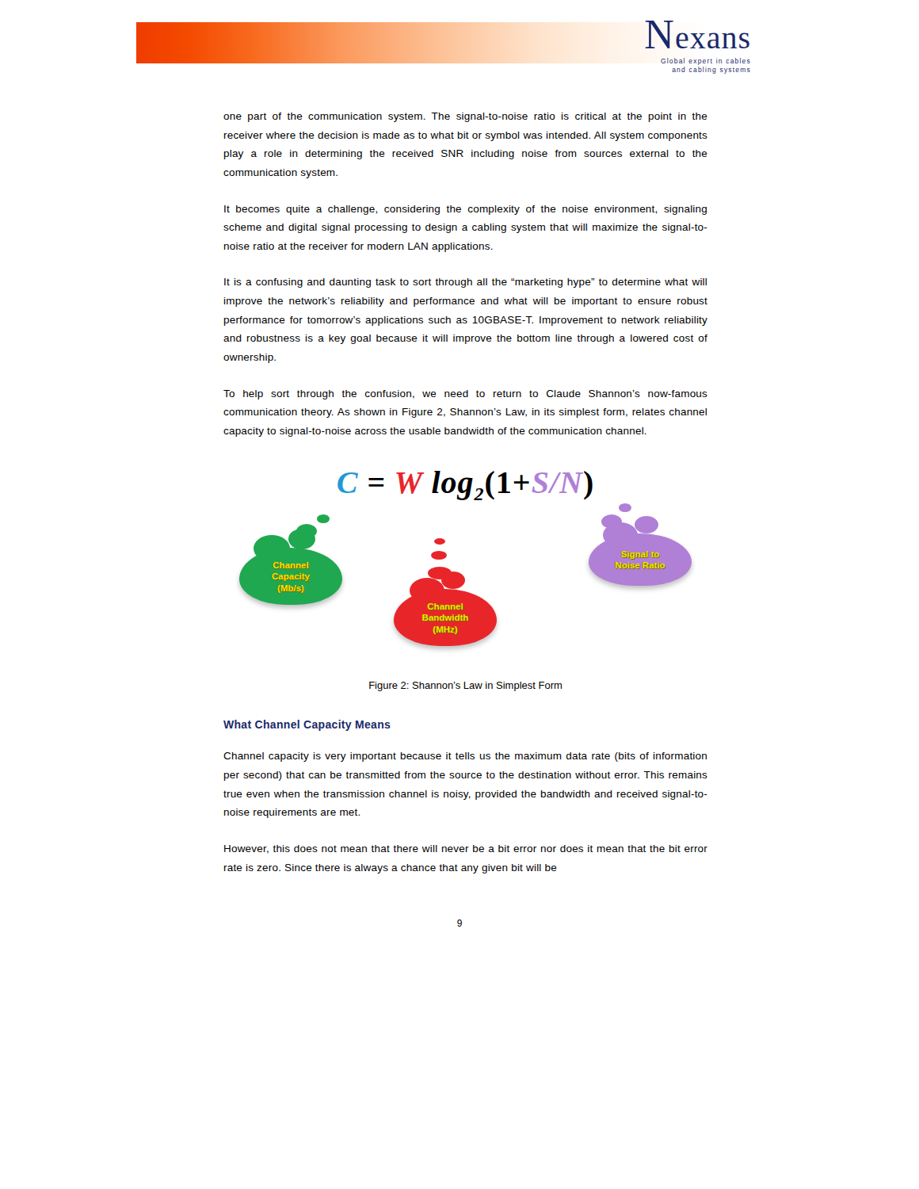Nexans
Global expert in cables
and cabling systems
one part of the communication system. The signal-to-noise ratio is critical at the point in the receiver where the decision is made as to what bit or symbol was intended. All system components play a role in determining the received SNR including noise from sources external to the communication system.
It becomes quite a challenge, considering the complexity of the noise environment, signaling scheme and digital signal processing to design a cabling system that will maximize the signal-to-noise ratio at the receiver for modern LAN applications.
It is a confusing and daunting task to sort through all the “marketing hype” to determine what will improve the network’s reliability and performance and what will be important to ensure robust performance for tomorrow’s applications such as 10GBASE-T. Improvement to network reliability and robustness is a key goal because it will improve the bottom line through a lowered cost of ownership.
To help sort through the confusion, we need to return to Claude Shannon’s now-famous communication theory. As shown in Figure 2, Shannon’s Law, in its simplest form, relates channel capacity to signal-to-noise across the usable bandwidth of the communication channel.
C = W log2(1+S/N)
Channel
Capacity
(Mb/s)
Channel
Bandwidth
(MHz)
Signal to
Noise Ratio
Figure 2: Shannon’s Law in Simplest Form
What Channel Capacity Means
Channel capacity is very important because it tells us the maximum data rate (bits of information per second) that can be transmitted from the source to the destination without error. This remains true even when the transmission channel is noisy, provided the bandwidth and received signal-to-noise requirements are met.
However, this does not mean that there will never be a bit error nor does it mean that the bit error rate is zero. Since there is always a chance that any given bit will be
9